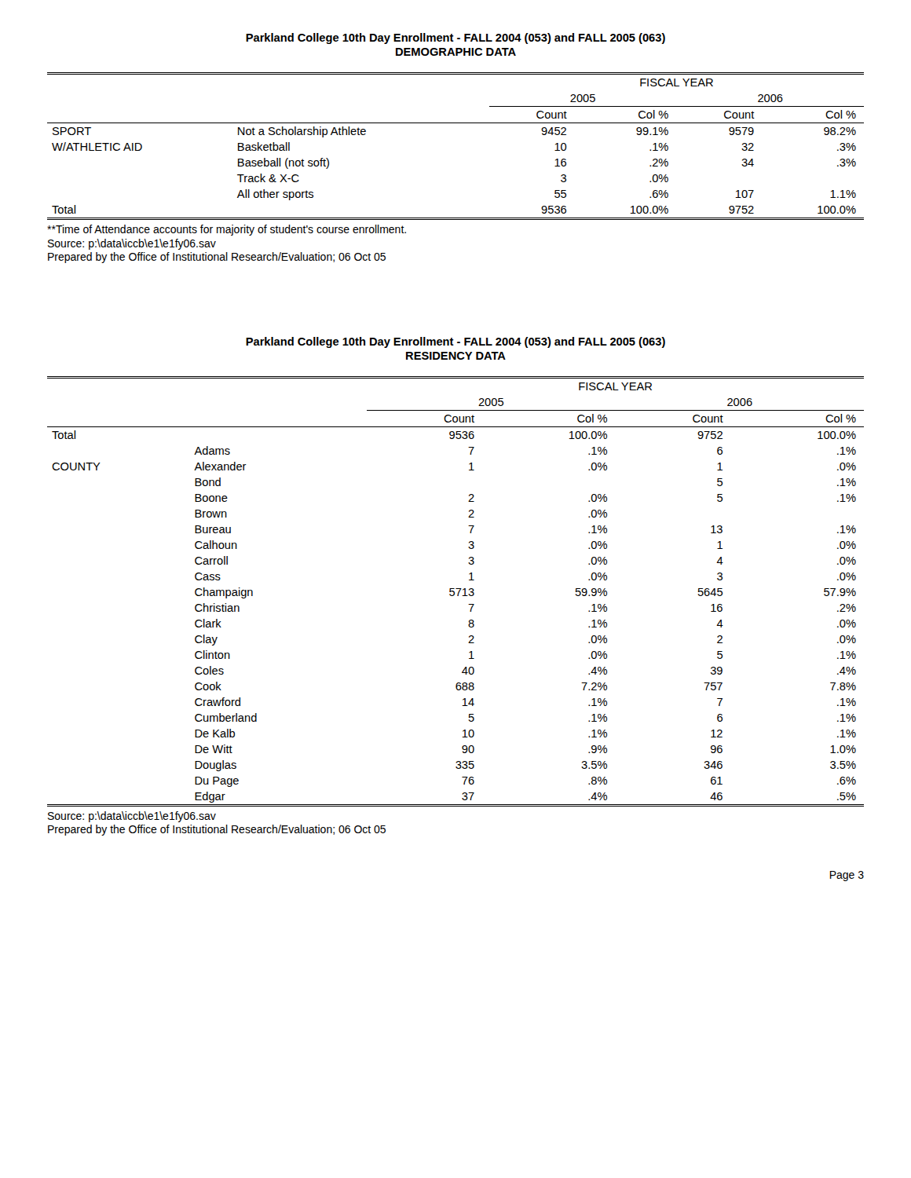Parkland College 10th Day Enrollment - FALL 2004 (053) and FALL 2005 (063)
DEMOGRAPHIC DATA
| | FISCAL YEAR |
| | 2005 | 2006 |
| | Count | Col % | Count | Col % |
| SPORT | Not a Scholarship Athlete | 9452 | 99.1% | 9579 | 98.2% |
| W/ATHLETIC AID | Basketball | 10 | .1% | 32 | .3% |
| | Baseball (not soft) | 16 | .2% | 34 | .3% |
| | Track & X-C | 3 | .0% | | |
| | All other sports | 55 | .6% | 107 | 1.1% |
| Total | | 9536 | 100.0% | 9752 | 100.0% |
**Time of Attendance accounts for majority of student's course enrollment.
Source: p:\data\iccb\e1\e1fy06.sav
Prepared by the Office of Institutional Research/Evaluation; 06 Oct 05
Parkland College 10th Day Enrollment - FALL 2004 (053) and FALL 2005 (063)
RESIDENCY DATA
| | FISCAL YEAR |
| | 2005 | 2006 |
| | Count | Col % | Count | Col % |
| Total | | 9536 | 100.0% | 9752 | 100.0% |
| | Adams | 7 | .1% | 6 | .1% |
| COUNTY | Alexander | 1 | .0% | 1 | .0% |
| | Bond | | | 5 | .1% |
| | Boone | 2 | .0% | 5 | .1% |
| | Brown | 2 | .0% | | |
| | Bureau | 7 | .1% | 13 | .1% |
| | Calhoun | 3 | .0% | 1 | .0% |
| | Carroll | 3 | .0% | 4 | .0% |
| | Cass | 1 | .0% | 3 | .0% |
| | Champaign | 5713 | 59.9% | 5645 | 57.9% |
| | Christian | 7 | .1% | 16 | .2% |
| | Clark | 8 | .1% | 4 | .0% |
| | Clay | 2 | .0% | 2 | .0% |
| | Clinton | 1 | .0% | 5 | .1% |
| | Coles | 40 | .4% | 39 | .4% |
| | Cook | 688 | 7.2% | 757 | 7.8% |
| | Crawford | 14 | .1% | 7 | .1% |
| | Cumberland | 5 | .1% | 6 | .1% |
| | De Kalb | 10 | .1% | 12 | .1% |
| | De Witt | 90 | .9% | 96 | 1.0% |
| | Douglas | 335 | 3.5% | 346 | 3.5% |
| | Du Page | 76 | .8% | 61 | .6% |
| | Edgar | 37 | .4% | 46 | .5% |
Source: p:\data\iccb\e1\e1fy06.sav
Prepared by the Office of Institutional Research/Evaluation; 06 Oct 05
Page 3